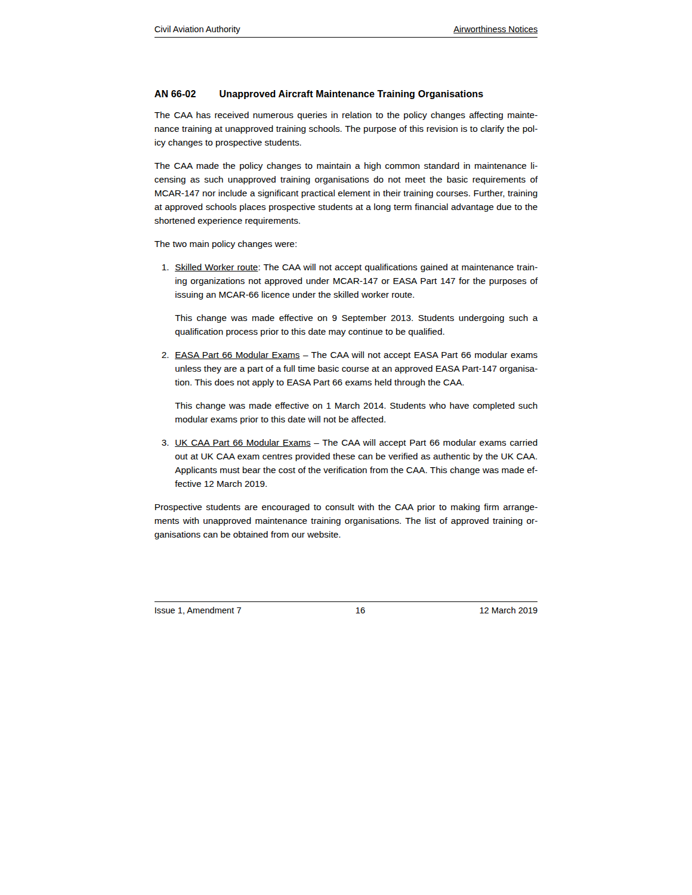Civil Aviation Authority
Airworthiness Notices
AN 66-02 Unapproved Aircraft Maintenance Training Organisations
The CAA has received numerous queries in relation to the policy changes affecting maintenance training at unapproved training schools. The purpose of this revision is to clarify the policy changes to prospective students.
The CAA made the policy changes to maintain a high common standard in maintenance licensing as such unapproved training organisations do not meet the basic requirements of MCAR-147 nor include a significant practical element in their training courses. Further, training at approved schools places prospective students at a long term financial advantage due to the shortened experience requirements.
The two main policy changes were:
Skilled Worker route: The CAA will not accept qualifications gained at maintenance training organizations not approved under MCAR-147 or EASA Part 147 for the purposes of issuing an MCAR-66 licence under the skilled worker route.
This change was made effective on 9 September 2013. Students undergoing such a qualification process prior to this date may continue to be qualified.
EASA Part 66 Modular Exams – The CAA will not accept EASA Part 66 modular exams unless they are a part of a full time basic course at an approved EASA Part-147 organisation. This does not apply to EASA Part 66 exams held through the CAA.
This change was made effective on 1 March 2014. Students who have completed such modular exams prior to this date will not be affected.
UK CAA Part 66 Modular Exams – The CAA will accept Part 66 modular exams carried out at UK CAA exam centres provided these can be verified as authentic by the UK CAA. Applicants must bear the cost of the verification from the CAA. This change was made effective 12 March 2019.
Prospective students are encouraged to consult with the CAA prior to making firm arrangements with unapproved maintenance training organisations. The list of approved training organisations can be obtained from our website.
Issue 1, Amendment 7
16
12 March 2019